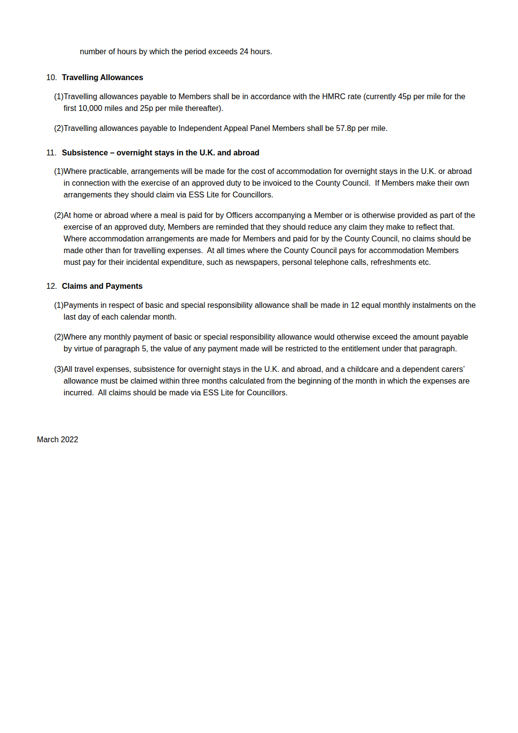number of hours by which the period exceeds 24 hours.
10.
Travelling Allowances
(1)
Travelling allowances payable to Members shall be in accordance with the HMRC rate (currently 45p per mile for the first 10,000 miles and 25p per mile thereafter).
(2)
Travelling allowances payable to Independent Appeal Panel Members shall be 57.8p per mile.
11.
Subsistence – overnight stays in the U.K. and abroad
(1)
Where practicable, arrangements will be made for the cost of accommodation for overnight stays in the U.K. or abroad in connection with the exercise of an approved duty to be invoiced to the County Council. If Members make their own arrangements they should claim via ESS Lite for Councillors.
(2)
At home or abroad where a meal is paid for by Officers accompanying a Member or is otherwise provided as part of the exercise of an approved duty, Members are reminded that they should reduce any claim they make to reflect that. Where accommodation arrangements are made for Members and paid for by the County Council, no claims should be made other than for travelling expenses. At all times where the County Council pays for accommodation Members must pay for their incidental expenditure, such as newspapers, personal telephone calls, refreshments etc.
12.
Claims and Payments
(1)
Payments in respect of basic and special responsibility allowance shall be made in 12 equal monthly instalments on the last day of each calendar month.
(2)
Where any monthly payment of basic or special responsibility allowance would otherwise exceed the amount payable by virtue of paragraph 5, the value of any payment made will be restricted to the entitlement under that paragraph.
(3)
All travel expenses, subsistence for overnight stays in the U.K. and abroad, and a childcare and a dependent carers’ allowance must be claimed within three months calculated from the beginning of the month in which the expenses are incurred. All claims should be made via ESS Lite for Councillors.
March 2022